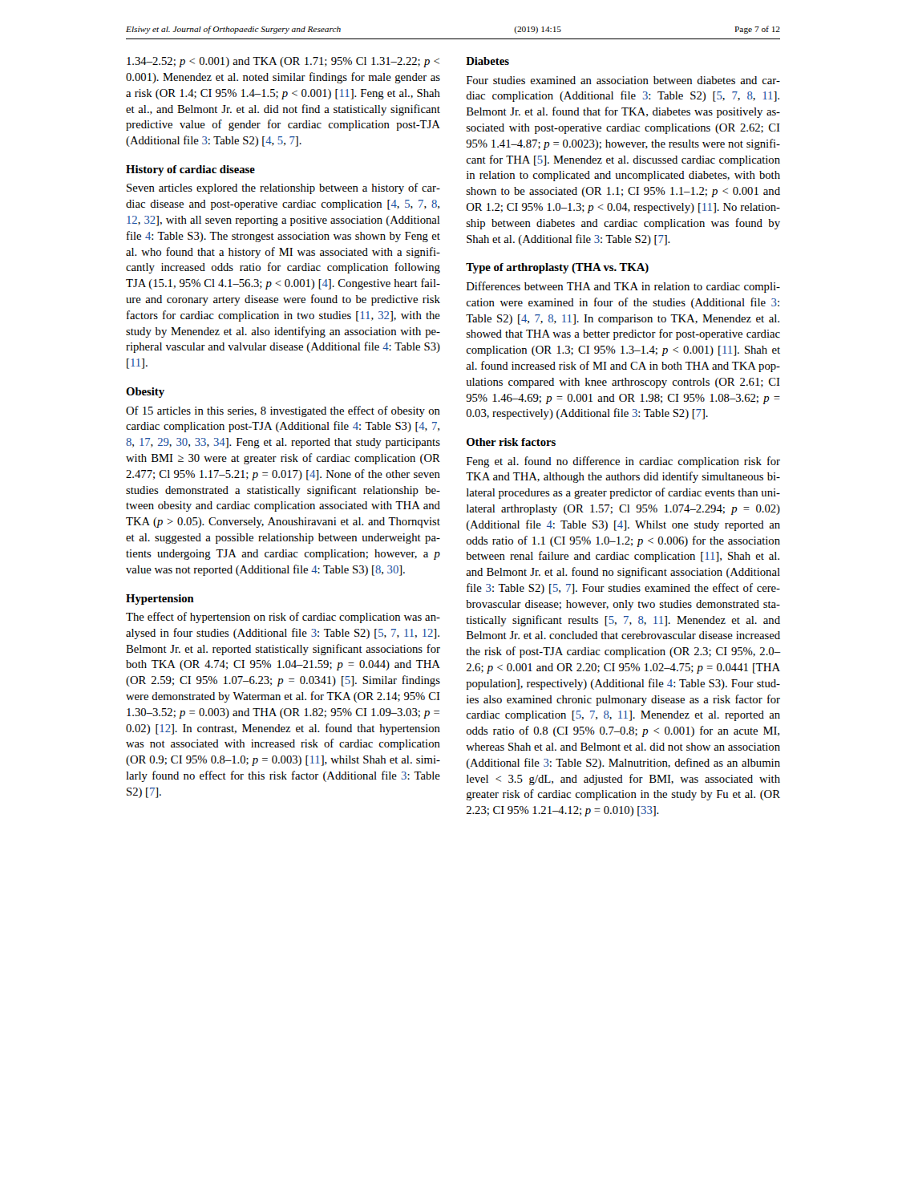Elsiwy et al. Journal of Orthopaedic Surgery and Research (2019) 14:15 Page 7 of 12
1.34–2.52; p < 0.001) and TKA (OR 1.71; 95% Cl 1.31–2.22; p < 0.001). Menendez et al. noted similar findings for male gender as a risk (OR 1.4; CI 95% 1.4–1.5; p < 0.001) [11]. Feng et al., Shah et al., and Belmont Jr. et al. did not find a statistically significant predictive value of gender for cardiac complication post-TJA (Additional file 3: Table S2) [4, 5, 7].
History of cardiac disease
Seven articles explored the relationship between a history of cardiac disease and post-operative cardiac complication [4, 5, 7, 8, 12, 32], with all seven reporting a positive association (Additional file 4: Table S3). The strongest association was shown by Feng et al. who found that a history of MI was associated with a significantly increased odds ratio for cardiac complication following TJA (15.1, 95% Cl 4.1–56.3; p < 0.001) [4]. Congestive heart failure and coronary artery disease were found to be predictive risk factors for cardiac complication in two studies [11, 32], with the study by Menendez et al. also identifying an association with peripheral vascular and valvular disease (Additional file 4: Table S3) [11].
Obesity
Of 15 articles in this series, 8 investigated the effect of obesity on cardiac complication post-TJA (Additional file 4: Table S3) [4, 7, 8, 17, 29, 30, 33, 34]. Feng et al. reported that study participants with BMI ≥ 30 were at greater risk of cardiac complication (OR 2.477; Cl 95% 1.17–5.21; p = 0.017) [4]. None of the other seven studies demonstrated a statistically significant relationship between obesity and cardiac complication associated with THA and TKA (p > 0.05). Conversely, Anoushiravani et al. and Thornqvist et al. suggested a possible relationship between underweight patients undergoing TJA and cardiac complication; however, a p value was not reported (Additional file 4: Table S3) [8, 30].
Hypertension
The effect of hypertension on risk of cardiac complication was analysed in four studies (Additional file 3: Table S2) [5, 7, 11, 12]. Belmont Jr. et al. reported statistically significant associations for both TKA (OR 4.74; CI 95% 1.04–21.59; p = 0.044) and THA (OR 2.59; CI 95% 1.07–6.23; p = 0.0341) [5]. Similar findings were demonstrated by Waterman et al. for TKA (OR 2.14; 95% CI 1.30–3.52; p = 0.003) and THA (OR 1.82; 95% CI 1.09–3.03; p = 0.02) [12]. In contrast, Menendez et al. found that hypertension was not associated with increased risk of cardiac complication (OR 0.9; CI 95% 0.8–1.0; p = 0.003) [11], whilst Shah et al. similarly found no effect for this risk factor (Additional file 3: Table S2) [7].
Diabetes
Four studies examined an association between diabetes and cardiac complication (Additional file 3: Table S2) [5, 7, 8, 11]. Belmont Jr. et al. found that for TKA, diabetes was positively associated with post-operative cardiac complications (OR 2.62; CI 95% 1.41–4.87; p = 0.0023); however, the results were not significant for THA [5]. Menendez et al. discussed cardiac complication in relation to complicated and uncomplicated diabetes, with both shown to be associated (OR 1.1; CI 95% 1.1–1.2; p < 0.001 and OR 1.2; CI 95% 1.0–1.3; p < 0.04, respectively) [11]. No relationship between diabetes and cardiac complication was found by Shah et al. (Additional file 3: Table S2) [7].
Type of arthroplasty (THA vs. TKA)
Differences between THA and TKA in relation to cardiac complication were examined in four of the studies (Additional file 3: Table S2) [4, 7, 8, 11]. In comparison to TKA, Menendez et al. showed that THA was a better predictor for post-operative cardiac complication (OR 1.3; CI 95% 1.3–1.4; p < 0.001) [11]. Shah et al. found increased risk of MI and CA in both THA and TKA populations compared with knee arthroscopy controls (OR 2.61; CI 95% 1.46–4.69; p = 0.001 and OR 1.98; CI 95% 1.08–3.62; p = 0.03, respectively) (Additional file 3: Table S2) [7].
Other risk factors
Feng et al. found no difference in cardiac complication risk for TKA and THA, although the authors did identify simultaneous bilateral procedures as a greater predictor of cardiac events than unilateral arthroplasty (OR 1.57; Cl 95% 1.074–2.294; p = 0.02) (Additional file 4: Table S3) [4]. Whilst one study reported an odds ratio of 1.1 (CI 95% 1.0–1.2; p < 0.006) for the association between renal failure and cardiac complication [11], Shah et al. and Belmont Jr. et al. found no significant association (Additional file 3: Table S2) [5, 7]. Four studies examined the effect of cerebrovascular disease; however, only two studies demonstrated statistically significant results [5, 7, 8, 11]. Menendez et al. and Belmont Jr. et al. concluded that cerebrovascular disease increased the risk of post-TJA cardiac complication (OR 2.3; CI 95%, 2.0–2.6; p < 0.001 and OR 2.20; CI 95% 1.02–4.75; p = 0.0441 [THA population], respectively) (Additional file 4: Table S3). Four studies also examined chronic pulmonary disease as a risk factor for cardiac complication [5, 7, 8, 11]. Menendez et al. reported an odds ratio of 0.8 (CI 95% 0.7–0.8; p < 0.001) for an acute MI, whereas Shah et al. and Belmont et al. did not show an association (Additional file 3: Table S2). Malnutrition, defined as an albumin level < 3.5 g/dL, and adjusted for BMI, was associated with greater risk of cardiac complication in the study by Fu et al. (OR 2.23; CI 95% 1.21–4.12; p = 0.010) [33].